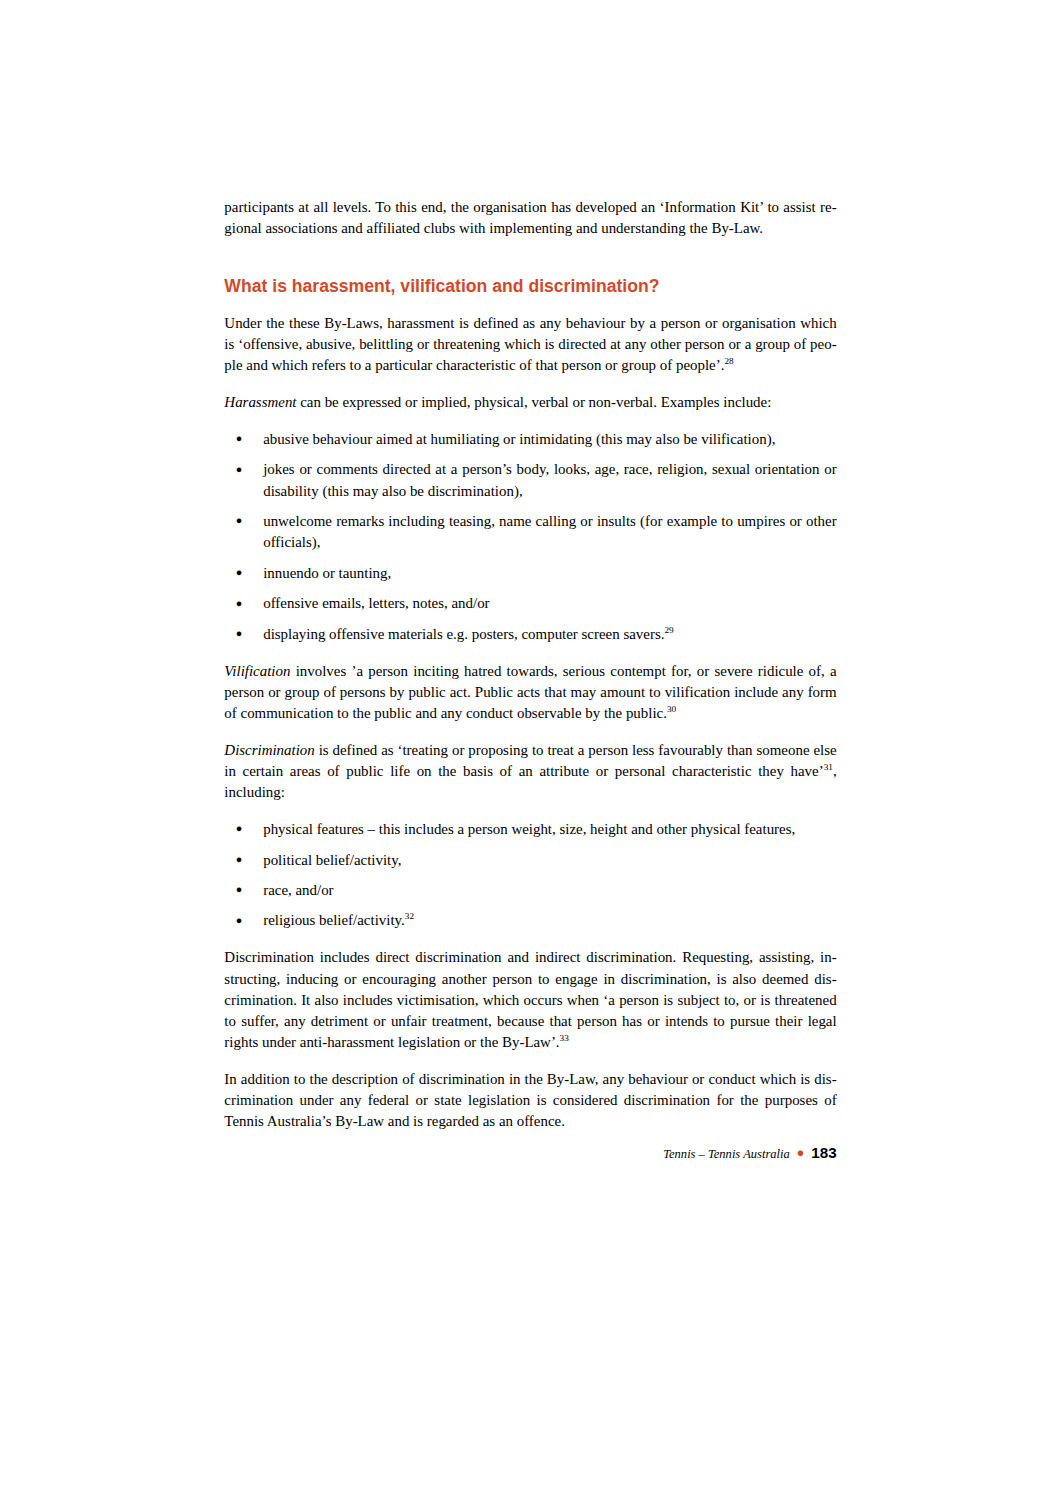participants at all levels. To this end, the organisation has developed an ‘Information Kit’ to assist regional associations and affiliated clubs with implementing and understanding the By-Law.
What is harassment, vilification and discrimination?
Under the these By-Laws, harassment is defined as any behaviour by a person or organisation which is ‘offensive, abusive, belittling or threatening which is directed at any other person or a group of people and which refers to a particular characteristic of that person or group of people’.28
Harassment can be expressed or implied, physical, verbal or non-verbal. Examples include:
abusive behaviour aimed at humiliating or intimidating (this may also be vilification),
jokes or comments directed at a person’s body, looks, age, race, religion, sexual orientation or disability (this may also be discrimination),
unwelcome remarks including teasing, name calling or insults (for example to umpires or other officials),
innuendo or taunting,
offensive emails, letters, notes, and/or
displaying offensive materials e.g. posters, computer screen savers.29
Vilification involves ’a person inciting hatred towards, serious contempt for, or severe ridicule of, a person or group of persons by public act. Public acts that may amount to vilification include any form of communication to the public and any conduct observable by the public.30
Discrimination is defined as ‘treating or proposing to treat a person less favourably than someone else in certain areas of public life on the basis of an attribute or personal characteristic they have’31, including:
physical features – this includes a person weight, size, height and other physical features,
political belief/activity,
race, and/or
religious belief/activity.32
Discrimination includes direct discrimination and indirect discrimination. Requesting, assisting, instructing, inducing or encouraging another person to engage in discrimination, is also deemed discrimination. It also includes victimisation, which occurs when ‘a person is subject to, or is threatened to suffer, any detriment or unfair treatment, because that person has or intends to pursue their legal rights under anti-harassment legislation or the By-Law’.33
In addition to the description of discrimination in the By-Law, any behaviour or conduct which is discrimination under any federal or state legislation is considered discrimination for the purposes of Tennis Australia’s By-Law and is regarded as an offence.
Tennis – Tennis Australia ● 183